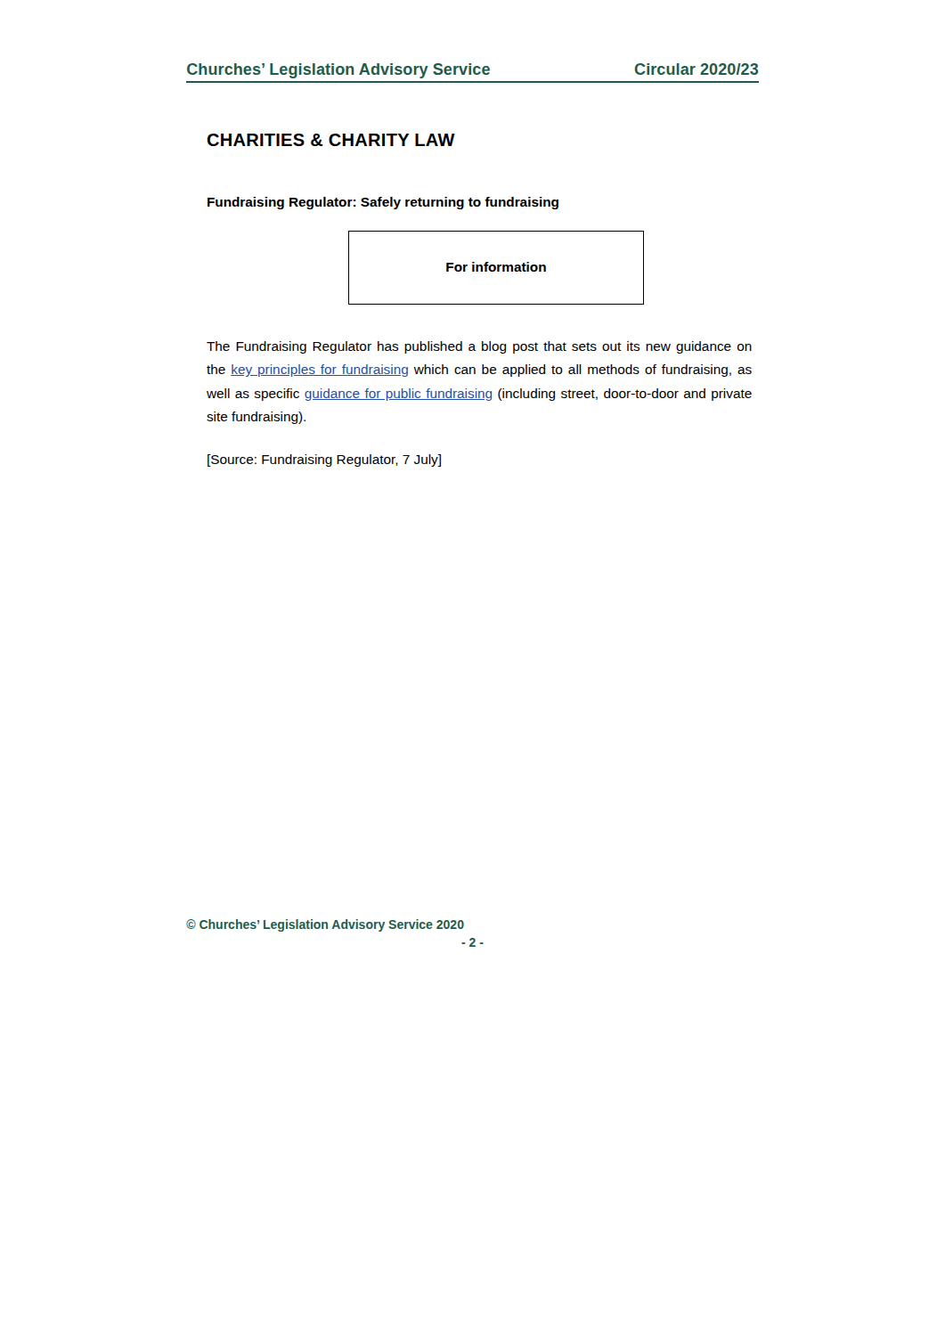Churches’ Legislation Advisory Service Circular 2020/23
CHARITIES & CHARITY LAW
Fundraising Regulator: Safely returning to fundraising
For information
The Fundraising Regulator has published a blog post that sets out its new guidance on the key principles for fundraising which can be applied to all methods of fundraising, as well as specific guidance for public fundraising (including street, door-to-door and private site fundraising).
[Source: Fundraising Regulator, 7 July]
© Churches’ Legislation Advisory Service 2020
- 2 -